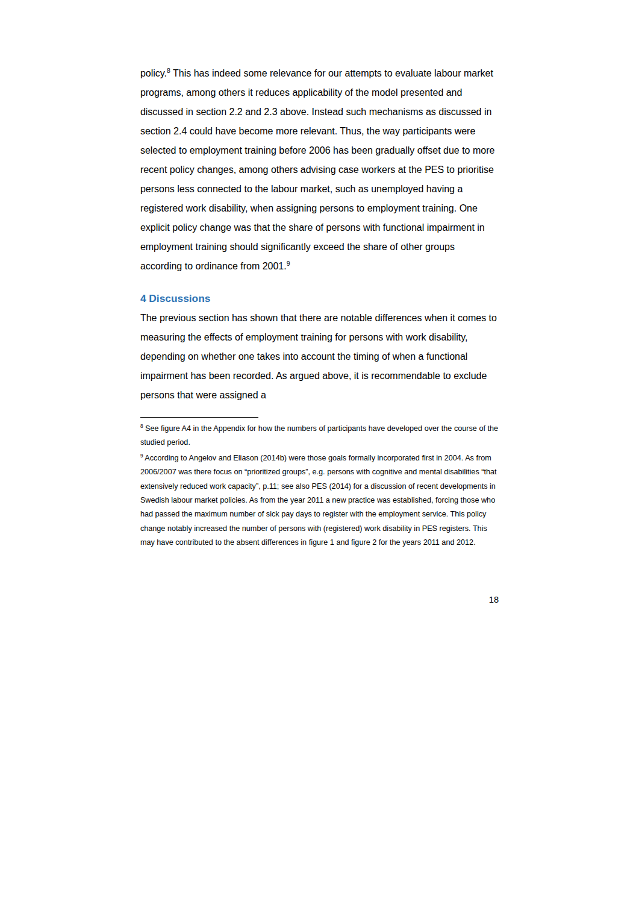policy.8 This has indeed some relevance for our attempts to evaluate labour market programs, among others it reduces applicability of the model presented and discussed in section 2.2 and 2.3 above. Instead such mechanisms as discussed in section 2.4 could have become more relevant. Thus, the way participants were selected to employment training before 2006 has been gradually offset due to more recent policy changes, among others advising case workers at the PES to prioritise persons less connected to the labour market, such as unemployed having a registered work disability, when assigning persons to employment training. One explicit policy change was that the share of persons with functional impairment in employment training should significantly exceed the share of other groups according to ordinance from 2001.9
4 Discussions
The previous section has shown that there are notable differences when it comes to measuring the effects of employment training for persons with work disability, depending on whether one takes into account the timing of when a functional impairment has been recorded. As argued above, it is recommendable to exclude persons that were assigned a
8 See figure A4 in the Appendix for how the numbers of participants have developed over the course of the studied period.
9 According to Angelov and Eliason (2014b) were those goals formally incorporated first in 2004. As from 2006/2007 was there focus on “prioritized groups”, e.g. persons with cognitive and mental disabilities “that extensively reduced work capacity”, p.11; see also PES (2014) for a discussion of recent developments in Swedish labour market policies. As from the year 2011 a new practice was established, forcing those who had passed the maximum number of sick pay days to register with the employment service. This policy change notably increased the number of persons with (registered) work disability in PES registers. This may have contributed to the absent differences in figure 1 and figure 2 for the years 2011 and 2012.
18